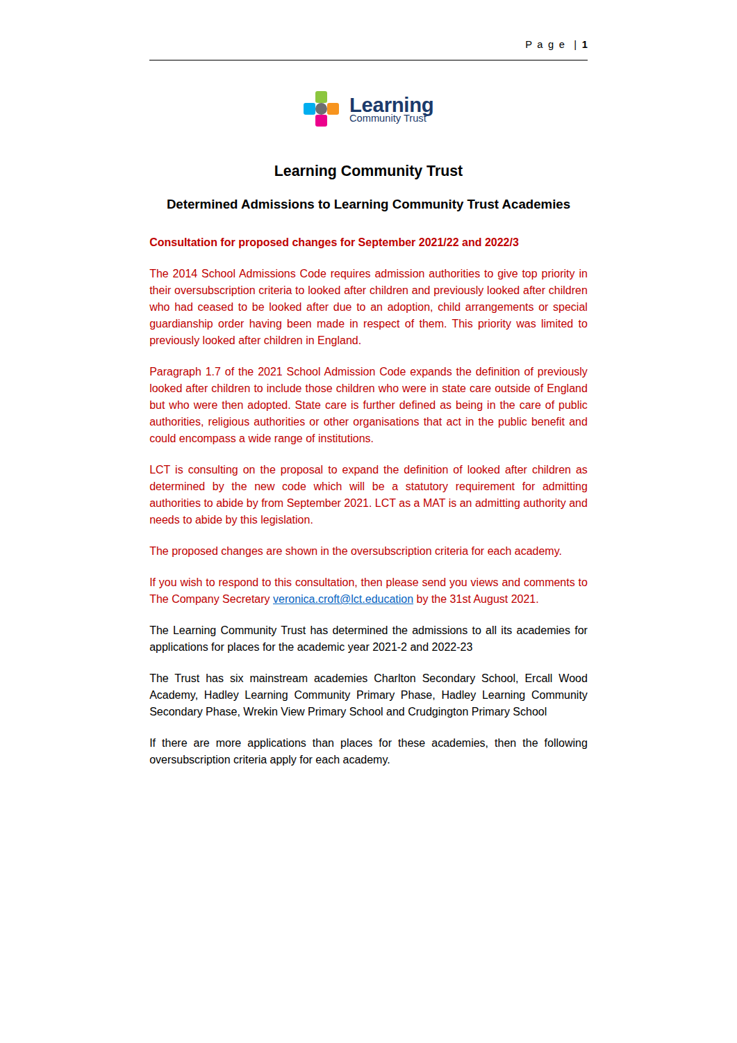P a g e | 1
Learning Community Trust
Learning Community Trust
Determined Admissions to Learning Community Trust Academies
Consultation for proposed changes for September 2021/22 and 2022/3
The 2014 School Admissions Code requires admission authorities to give top priority in their oversubscription criteria to looked after children and previously looked after children who had ceased to be looked after due to an adoption, child arrangements or special guardianship order having been made in respect of them. This priority was limited to previously looked after children in England.
Paragraph 1.7 of the 2021 School Admission Code expands the definition of previously looked after children to include those children who were in state care outside of England but who were then adopted. State care is further defined as being in the care of public authorities, religious authorities or other organisations that act in the public benefit and could encompass a wide range of institutions.
LCT is consulting on the proposal to expand the definition of looked after children as determined by the new code which will be a statutory requirement for admitting authorities to abide by from September 2021. LCT as a MAT is an admitting authority and needs to abide by this legislation.
The proposed changes are shown in the oversubscription criteria for each academy.
If you wish to respond to this consultation, then please send you views and comments to The Company Secretary veronica.croft@lct.education by the 31st August 2021.
The Learning Community Trust has determined the admissions to all its academies for applications for places for the academic year 2021-2 and 2022-23
The Trust has six mainstream academies Charlton Secondary School, Ercall Wood Academy, Hadley Learning Community Primary Phase, Hadley Learning Community Secondary Phase, Wrekin View Primary School and Crudgington Primary School
If there are more applications than places for these academies, then the following oversubscription criteria apply for each academy.